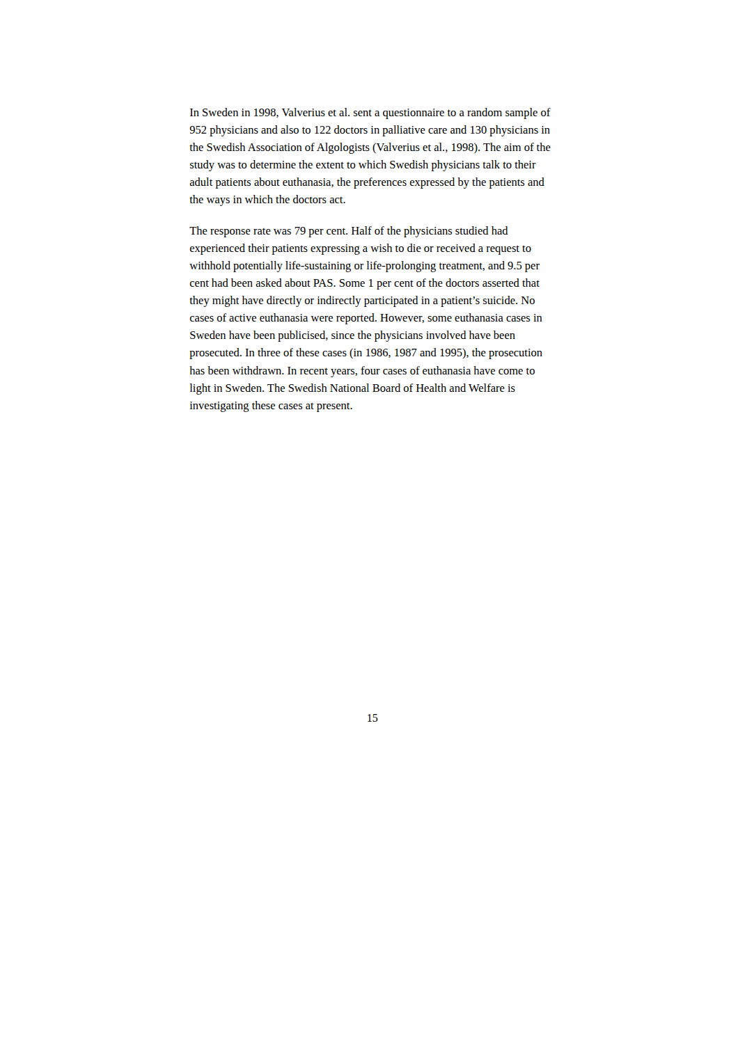In Sweden in 1998, Valverius et al. sent a questionnaire to a random sample of 952 physicians and also to 122 doctors in palliative care and 130 physicians in the Swedish Association of Algologists (Valverius et al., 1998). The aim of the study was to determine the extent to which Swedish physicians talk to their adult patients about euthanasia, the preferences expressed by the patients and the ways in which the doctors act.
The response rate was 79 per cent. Half of the physicians studied had experienced their patients expressing a wish to die or received a request to withhold potentially life-sustaining or life-prolonging treatment, and 9.5 per cent had been asked about PAS. Some 1 per cent of the doctors asserted that they might have directly or indirectly participated in a patient’s suicide. No cases of active euthanasia were reported. However, some euthanasia cases in Sweden have been publicised, since the physicians involved have been prosecuted. In three of these cases (in 1986, 1987 and 1995), the prosecution has been withdrawn. In recent years, four cases of euthanasia have come to light in Sweden. The Swedish National Board of Health and Welfare is investigating these cases at present.
15